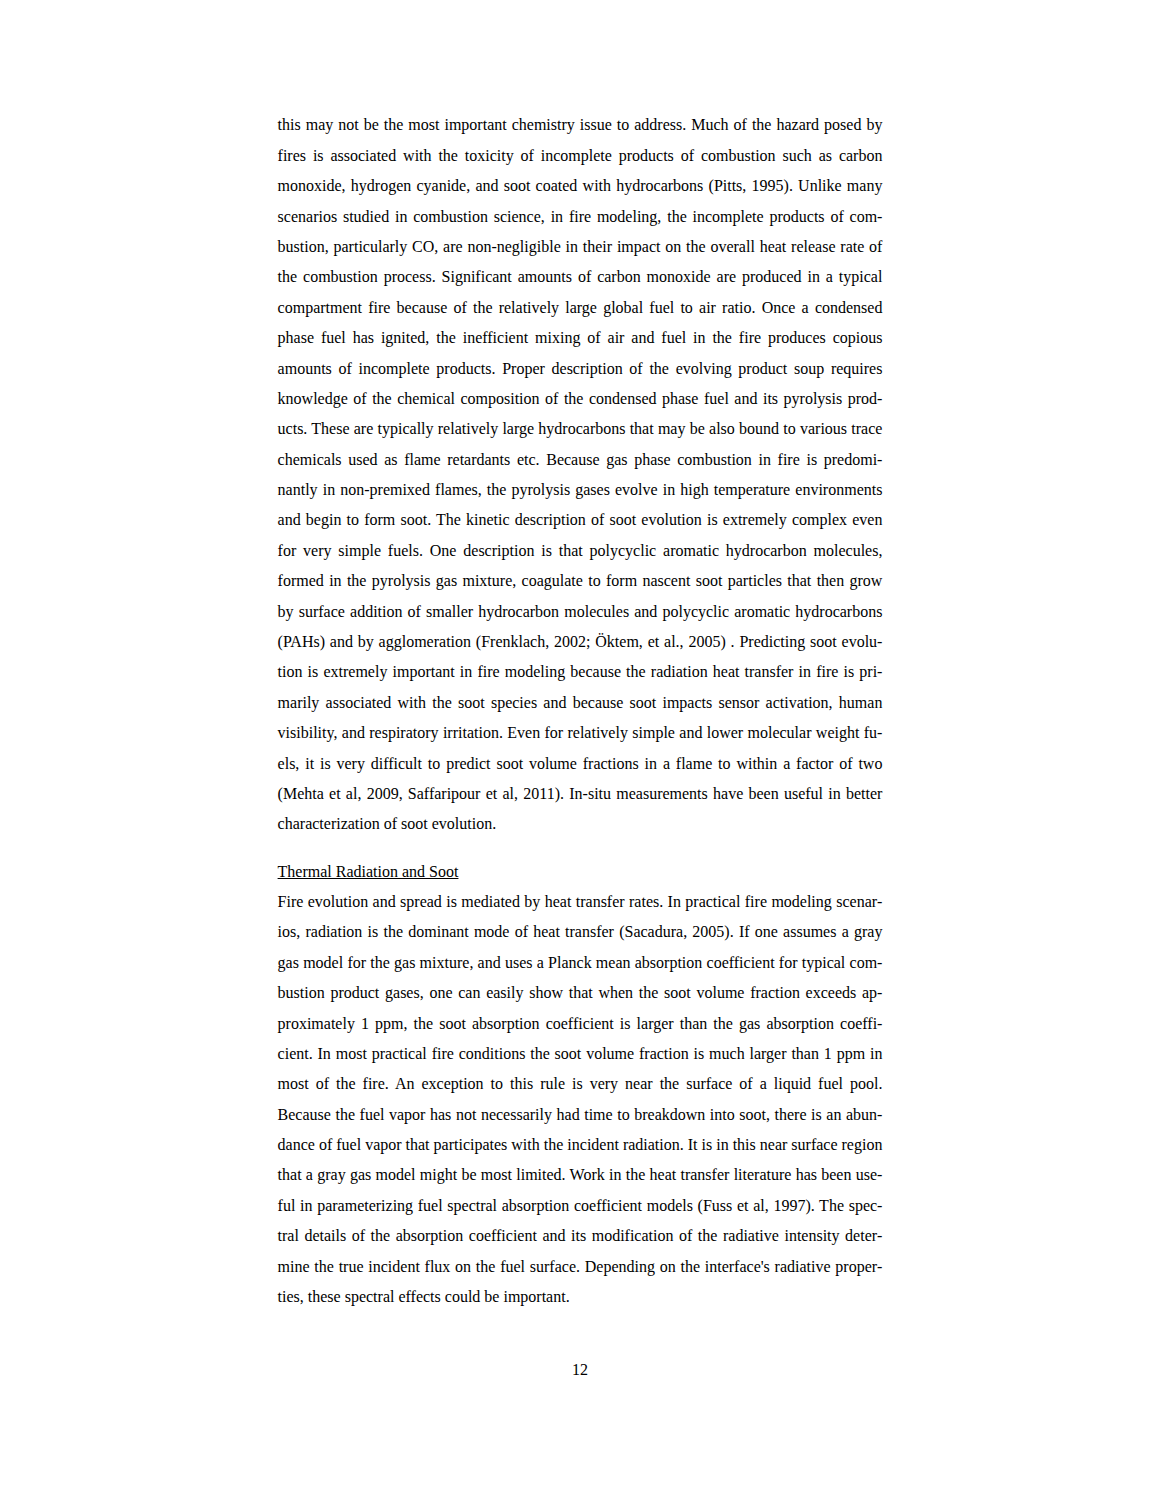this may not be the most important chemistry issue to address. Much of the hazard posed by fires is associated with the toxicity of incomplete products of combustion such as carbon monoxide, hydrogen cyanide, and soot coated with hydrocarbons (Pitts, 1995). Unlike many scenarios studied in combustion science, in fire modeling, the incomplete products of combustion, particularly CO, are non-negligible in their impact on the overall heat release rate of the combustion process. Significant amounts of carbon monoxide are produced in a typical compartment fire because of the relatively large global fuel to air ratio. Once a condensed phase fuel has ignited, the inefficient mixing of air and fuel in the fire produces copious amounts of incomplete products. Proper description of the evolving product soup requires knowledge of the chemical composition of the condensed phase fuel and its pyrolysis products. These are typically relatively large hydrocarbons that may be also bound to various trace chemicals used as flame retardants etc. Because gas phase combustion in fire is predominantly in non-premixed flames, the pyrolysis gases evolve in high temperature environments and begin to form soot. The kinetic description of soot evolution is extremely complex even for very simple fuels. One description is that polycyclic aromatic hydrocarbon molecules, formed in the pyrolysis gas mixture, coagulate to form nascent soot particles that then grow by surface addition of smaller hydrocarbon molecules and polycyclic aromatic hydrocarbons (PAHs) and by agglomeration (Frenklach, 2002; Öktem, et al., 2005) . Predicting soot evolution is extremely important in fire modeling because the radiation heat transfer in fire is primarily associated with the soot species and because soot impacts sensor activation, human visibility, and respiratory irritation. Even for relatively simple and lower molecular weight fuels, it is very difficult to predict soot volume fractions in a flame to within a factor of two (Mehta et al, 2009, Saffaripour et al, 2011). In-situ measurements have been useful in better characterization of soot evolution.
Thermal Radiation and Soot
Fire evolution and spread is mediated by heat transfer rates. In practical fire modeling scenarios, radiation is the dominant mode of heat transfer (Sacadura, 2005). If one assumes a gray gas model for the gas mixture, and uses a Planck mean absorption coefficient for typical combustion product gases, one can easily show that when the soot volume fraction exceeds approximately 1 ppm, the soot absorption coefficient is larger than the gas absorption coefficient. In most practical fire conditions the soot volume fraction is much larger than 1 ppm in most of the fire. An exception to this rule is very near the surface of a liquid fuel pool. Because the fuel vapor has not necessarily had time to breakdown into soot, there is an abundance of fuel vapor that participates with the incident radiation. It is in this near surface region that a gray gas model might be most limited. Work in the heat transfer literature has been useful in parameterizing fuel spectral absorption coefficient models (Fuss et al, 1997). The spectral details of the absorption coefficient and its modification of the radiative intensity determine the true incident flux on the fuel surface. Depending on the interface's radiative properties, these spectral effects could be important.
12